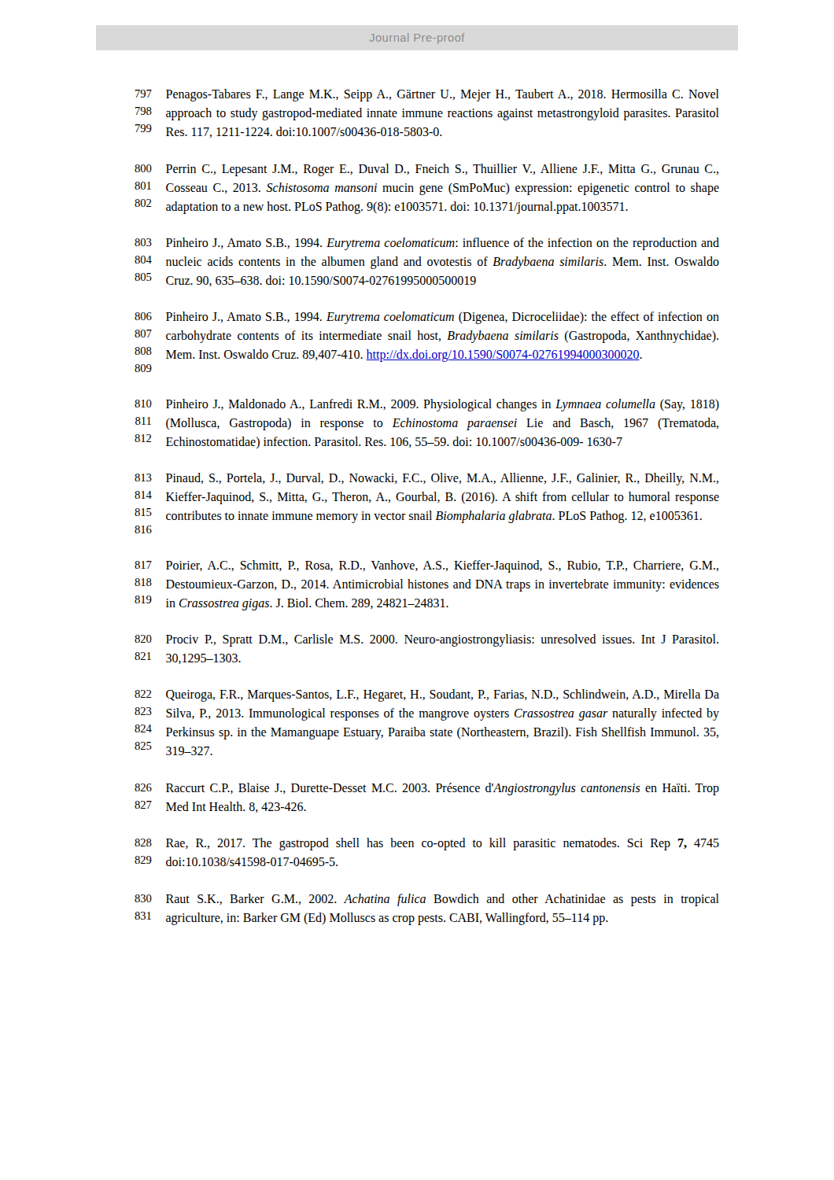Journal Pre-proof
797 798 799
Penagos-Tabares F., Lange M.K., Seipp A., Gärtner U., Mejer H., Taubert A., 2018. Hermosilla C. Novel approach to study gastropod-mediated innate immune reactions against metastrongyloid parasites. Parasitol Res. 117, 1211-1224. doi:10.1007/s00436-018-5803-0.
800 801 802
Perrin C., Lepesant J.M., Roger E., Duval D., Fneich S., Thuillier V., Alliene J.F., Mitta G., Grunau C., Cosseau C., 2013. Schistosoma mansoni mucin gene (SmPoMuc) expression: epigenetic control to shape adaptation to a new host. PLoS Pathog. 9(8): e1003571. doi: 10.1371/journal.ppat.1003571.
803 804 805
Pinheiro J., Amato S.B., 1994. Eurytrema coelomaticum: influence of the infection on the reproduction and nucleic acids contents in the albumen gland and ovotestis of Bradybaena similaris. Mem. Inst. Oswaldo Cruz. 90, 635–638. doi: 10.1590/S0074-02761995000500019
806 807 808 809
Pinheiro J., Amato S.B., 1994. Eurytrema coelomaticum (Digenea, Dicroceliidae): the effect of infection on carbohydrate contents of its intermediate snail host, Bradybaena similaris (Gastropoda, Xanthnychidae). Mem. Inst. Oswaldo Cruz. 89,407-410. http://dx.doi.org/10.1590/S0074-02761994000300020.
810 811 812
Pinheiro J., Maldonado A., Lanfredi R.M., 2009. Physiological changes in Lymnaea columella (Say, 1818) (Mollusca, Gastropoda) in response to Echinostoma paraensei Lie and Basch, 1967 (Trematoda, Echinostomatidae) infection. Parasitol. Res. 106, 55–59. doi: 10.1007/s00436-009- 1630-7
813 814 815 816
Pinaud, S., Portela, J., Durval, D., Nowacki, F.C., Olive, M.A., Allienne, J.F., Galinier, R., Dheilly, N.M., Kieffer-Jaquinod, S., Mitta, G., Theron, A., Gourbal, B. (2016). A shift from cellular to humoral response contributes to innate immune memory in vector snail Biomphalaria glabrata. PLoS Pathog. 12, e1005361.
817 818 819
Poirier, A.C., Schmitt, P., Rosa, R.D., Vanhove, A.S., Kieffer-Jaquinod, S., Rubio, T.P., Charriere, G.M., Destoumieux-Garzon, D., 2014. Antimicrobial histones and DNA traps in invertebrate immunity: evidences in Crassostrea gigas. J. Biol. Chem. 289, 24821–24831.
820 821
Prociv P., Spratt D.M., Carlisle M.S. 2000. Neuro-angiostrongyliasis: unresolved issues. Int J Parasitol. 30,1295–1303.
822 823 824 825
Queiroga, F.R., Marques-Santos, L.F., Hegaret, H., Soudant, P., Farias, N.D., Schlindwein, A.D., Mirella Da Silva, P., 2013. Immunological responses of the mangrove oysters Crassostrea gasar naturally infected by Perkinsus sp. in the Mamanguape Estuary, Paraiba state (Northeastern, Brazil). Fish Shellfish Immunol. 35, 319–327.
826 827
Raccurt C.P., Blaise J., Durette-Desset M.C. 2003. Présence d'Angiostrongylus cantonensis en Haïti. Trop Med Int Health. 8, 423-426.
828 829
Rae, R., 2017. The gastropod shell has been co-opted to kill parasitic nematodes. Sci Rep 7, 4745 doi:10.1038/s41598-017-04695-5.
830 831
Raut S.K., Barker G.M., 2002. Achatina fulica Bowdich and other Achatinidae as pests in tropical agriculture, in: Barker GM (Ed) Molluscs as crop pests. CABI, Wallingford, 55–114 pp.